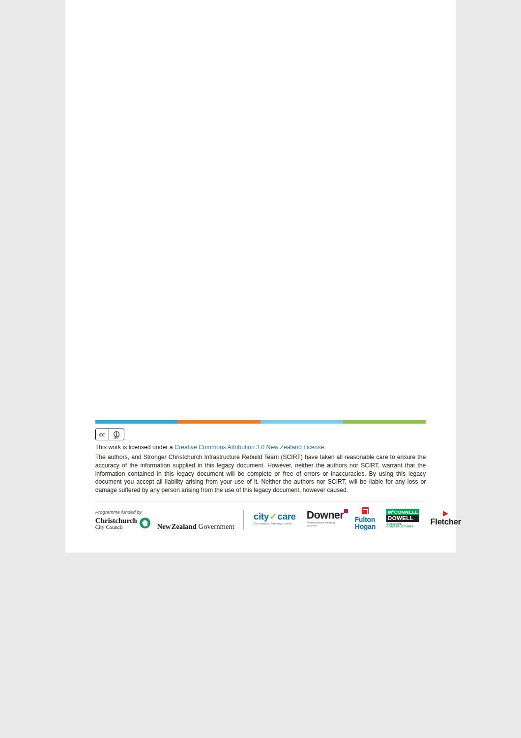cc ⓘ BY
This work is licensed under a Creative Commons Attribution 3.0 New Zealand License.
The authors, and Stronger Christchurch Infrastructure Rebuild Team (SCIRT) have taken all reasonable care to ensure the accuracy of the information supplied in this legacy document. However, neither the authors nor SCIRT, warrant that the information contained in this legacy document will be complete or free of errors or inaccuracies. By using this legacy document you accept all liability arising from your use of it. Neither the authors nor SCIRT, will be liable for any loss or damage suffered by any person arising from the use of this legacy document, however caused.
Programme funded by
Christchurch City Council
New Zealand Government
city✓care Our people. Making it work.
Downer Relationships creating success
Fulton Hogan
McCONNELL DOWELL CREATIVE CONSTRUCTION®
Fletcher